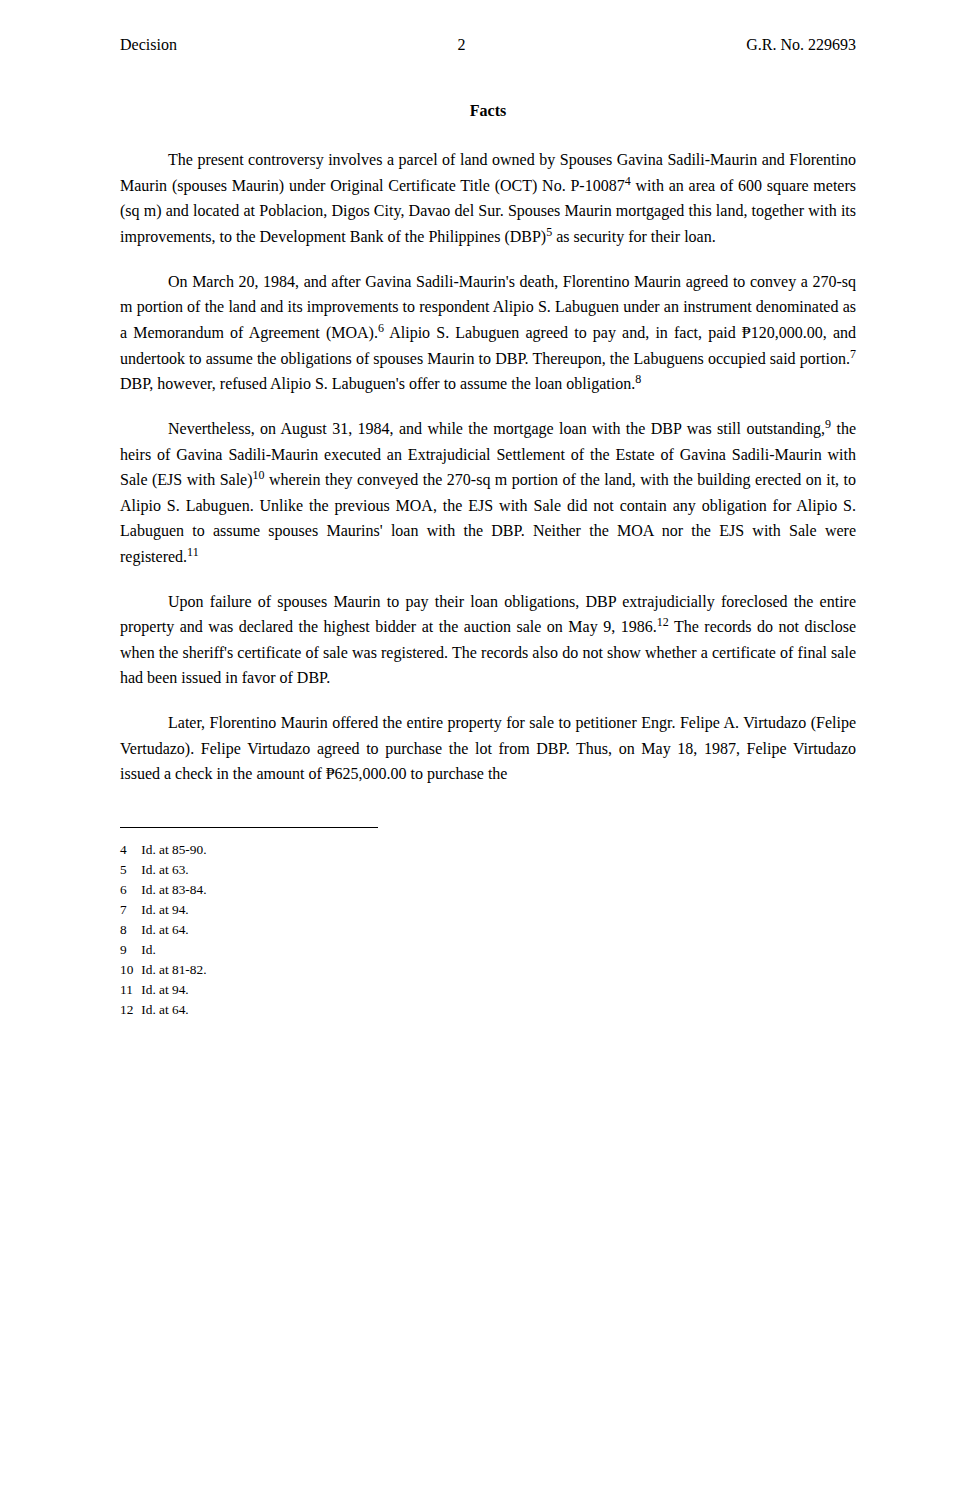Decision 2 G.R. No. 229693
Facts
The present controversy involves a parcel of land owned by Spouses Gavina Sadili-Maurin and Florentino Maurin (spouses Maurin) under Original Certificate Title (OCT) No. P-100874 with an area of 600 square meters (sq m) and located at Poblacion, Digos City, Davao del Sur. Spouses Maurin mortgaged this land, together with its improvements, to the Development Bank of the Philippines (DBP)5 as security for their loan.
On March 20, 1984, and after Gavina Sadili-Maurin's death, Florentino Maurin agreed to convey a 270-sq m portion of the land and its improvements to respondent Alipio S. Labuguen under an instrument denominated as a Memorandum of Agreement (MOA).6 Alipio S. Labuguen agreed to pay and, in fact, paid ₱120,000.00, and undertook to assume the obligations of spouses Maurin to DBP. Thereupon, the Labuguens occupied said portion.7 DBP, however, refused Alipio S. Labuguen's offer to assume the loan obligation.8
Nevertheless, on August 31, 1984, and while the mortgage loan with the DBP was still outstanding,9 the heirs of Gavina Sadili-Maurin executed an Extrajudicial Settlement of the Estate of Gavina Sadili-Maurin with Sale (EJS with Sale)10 wherein they conveyed the 270-sq m portion of the land, with the building erected on it, to Alipio S. Labuguen. Unlike the previous MOA, the EJS with Sale did not contain any obligation for Alipio S. Labuguen to assume spouses Maurins' loan with the DBP. Neither the MOA nor the EJS with Sale were registered.11
Upon failure of spouses Maurin to pay their loan obligations, DBP extrajudicially foreclosed the entire property and was declared the highest bidder at the auction sale on May 9, 1986.12 The records do not disclose when the sheriff's certificate of sale was registered. The records also do not show whether a certificate of final sale had been issued in favor of DBP.
Later, Florentino Maurin offered the entire property for sale to petitioner Engr. Felipe A. Virtudazo (Felipe Vertudazo). Felipe Virtudazo agreed to purchase the lot from DBP. Thus, on May 18, 1987, Felipe Virtudazo issued a check in the amount of ₱625,000.00 to purchase the
4 Id. at 85-90.
5 Id. at 63.
6 Id. at 83-84.
7 Id. at 94.
8 Id. at 64.
9 Id.
10 Id. at 81-82.
11 Id. at 94.
12 Id. at 64.